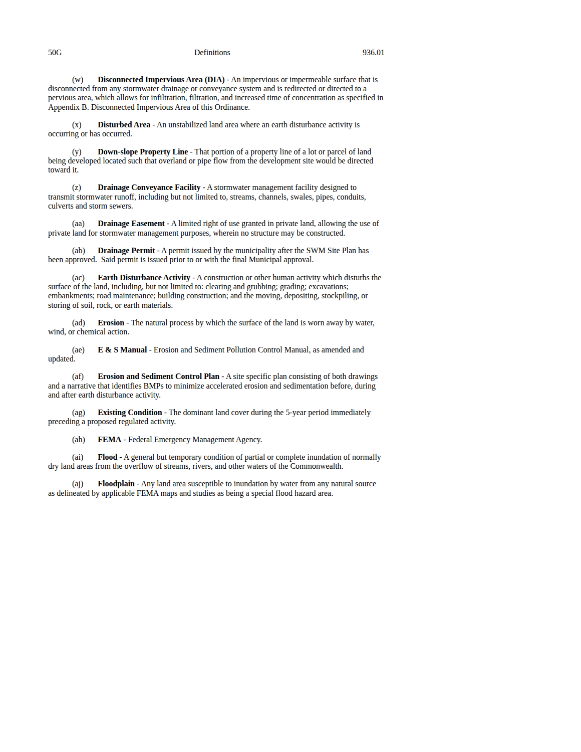50G Definitions 936.01
(w) Disconnected Impervious Area (DIA) - An impervious or impermeable surface that is disconnected from any stormwater drainage or conveyance system and is redirected or directed to a pervious area, which allows for infiltration, filtration, and increased time of concentration as specified in Appendix B. Disconnected Impervious Area of this Ordinance.
(x) Disturbed Area - An unstabilized land area where an earth disturbance activity is occurring or has occurred.
(y) Down-slope Property Line - That portion of a property line of a lot or parcel of land being developed located such that overland or pipe flow from the development site would be directed toward it.
(z) Drainage Conveyance Facility - A stormwater management facility designed to transmit stormwater runoff, including but not limited to, streams, channels, swales, pipes, conduits, culverts and storm sewers.
(aa) Drainage Easement - A limited right of use granted in private land, allowing the use of private land for stormwater management purposes, wherein no structure may be constructed.
(ab) Drainage Permit - A permit issued by the municipality after the SWM Site Plan has been approved. Said permit is issued prior to or with the final Municipal approval.
(ac) Earth Disturbance Activity - A construction or other human activity which disturbs the surface of the land, including, but not limited to: clearing and grubbing; grading; excavations; embankments; road maintenance; building construction; and the moving, depositing, stockpiling, or storing of soil, rock, or earth materials.
(ad) Erosion - The natural process by which the surface of the land is worn away by water, wind, or chemical action.
(ae) E & S Manual - Erosion and Sediment Pollution Control Manual, as amended and updated.
(af) Erosion and Sediment Control Plan - A site specific plan consisting of both drawings and a narrative that identifies BMPs to minimize accelerated erosion and sedimentation before, during and after earth disturbance activity.
(ag) Existing Condition - The dominant land cover during the 5-year period immediately preceding a proposed regulated activity.
(ah) FEMA - Federal Emergency Management Agency.
(ai) Flood - A general but temporary condition of partial or complete inundation of normally dry land areas from the overflow of streams, rivers, and other waters of the Commonwealth.
(aj) Floodplain - Any land area susceptible to inundation by water from any natural source as delineated by applicable FEMA maps and studies as being a special flood hazard area.